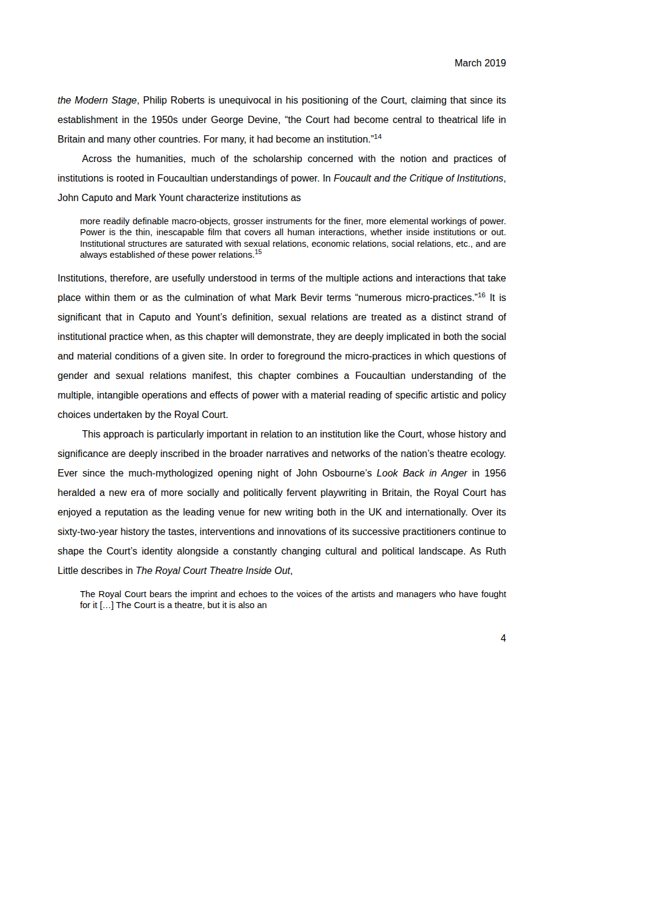March 2019
the Modern Stage, Philip Roberts is unequivocal in his positioning of the Court, claiming that since its establishment in the 1950s under George Devine, “the Court had become central to theatrical life in Britain and many other countries. For many, it had become an institution.”14
Across the humanities, much of the scholarship concerned with the notion and practices of institutions is rooted in Foucaultian understandings of power. In Foucault and the Critique of Institutions, John Caputo and Mark Yount characterize institutions as
more readily definable macro-objects, grosser instruments for the finer, more elemental workings of power. Power is the thin, inescapable film that covers all human interactions, whether inside institutions or out. Institutional structures are saturated with sexual relations, economic relations, social relations, etc., and are always established of these power relations.15
Institutions, therefore, are usefully understood in terms of the multiple actions and interactions that take place within them or as the culmination of what Mark Bevir terms “numerous micro-practices.”16 It is significant that in Caputo and Yount’s definition, sexual relations are treated as a distinct strand of institutional practice when, as this chapter will demonstrate, they are deeply implicated in both the social and material conditions of a given site. In order to foreground the micro-practices in which questions of gender and sexual relations manifest, this chapter combines a Foucaultian understanding of the multiple, intangible operations and effects of power with a material reading of specific artistic and policy choices undertaken by the Royal Court.
This approach is particularly important in relation to an institution like the Court, whose history and significance are deeply inscribed in the broader narratives and networks of the nation’s theatre ecology. Ever since the much-mythologized opening night of John Osbourne’s Look Back in Anger in 1956 heralded a new era of more socially and politically fervent playwriting in Britain, the Royal Court has enjoyed a reputation as the leading venue for new writing both in the UK and internationally. Over its sixty-two-year history the tastes, interventions and innovations of its successive practitioners continue to shape the Court’s identity alongside a constantly changing cultural and political landscape. As Ruth Little describes in The Royal Court Theatre Inside Out,
The Royal Court bears the imprint and echoes to the voices of the artists and managers who have fought for it […] The Court is a theatre, but it is also an
4